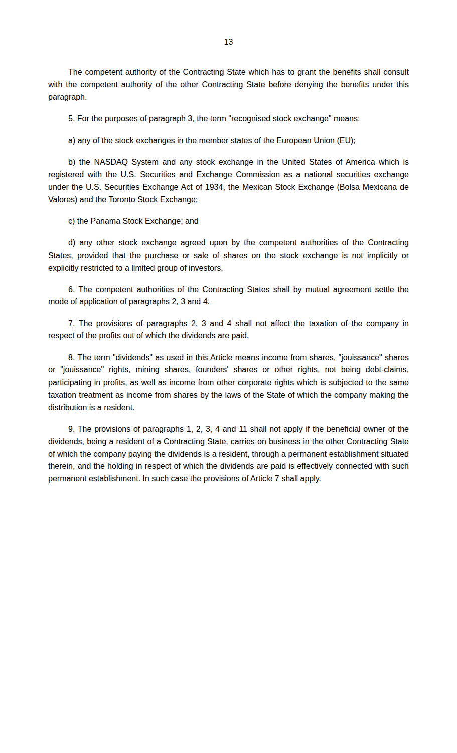13
The competent authority of the Contracting State which has to grant the benefits shall consult with the competent authority of the other Contracting State before denying the benefits under this paragraph.
5. For the purposes of paragraph 3, the term "recognised stock exchange" means:
a) any of the stock exchanges in the member states of the European Union (EU);
b) the NASDAQ System and any stock exchange in the United States of America which is registered with the U.S. Securities and Exchange Commission as a national securities exchange under the U.S. Securities Exchange Act of 1934, the Mexican Stock Exchange (Bolsa Mexicana de Valores) and the Toronto Stock Exchange;
c) the Panama Stock Exchange; and
d) any other stock exchange agreed upon by the competent authorities of the Contracting States, provided that the purchase or sale of shares on the stock exchange is not implicitly or explicitly restricted to a limited group of investors.
6. The competent authorities of the Contracting States shall by mutual agreement settle the mode of application of paragraphs 2, 3 and 4.
7. The provisions of paragraphs 2, 3 and 4 shall not affect the taxation of the company in respect of the profits out of which the dividends are paid.
8. The term "dividends" as used in this Article means income from shares, "jouissance" shares or "jouissance" rights, mining shares, founders' shares or other rights, not being debt-claims, participating in profits, as well as income from other corporate rights which is subjected to the same taxation treatment as income from shares by the laws of the State of which the company making the distribution is a resident.
9. The provisions of paragraphs 1, 2, 3, 4 and 11 shall not apply if the beneficial owner of the dividends, being a resident of a Contracting State, carries on business in the other Contracting State of which the company paying the dividends is a resident, through a permanent establishment situated therein, and the holding in respect of which the dividends are paid is effectively connected with such permanent establishment. In such case the provisions of Article 7 shall apply.